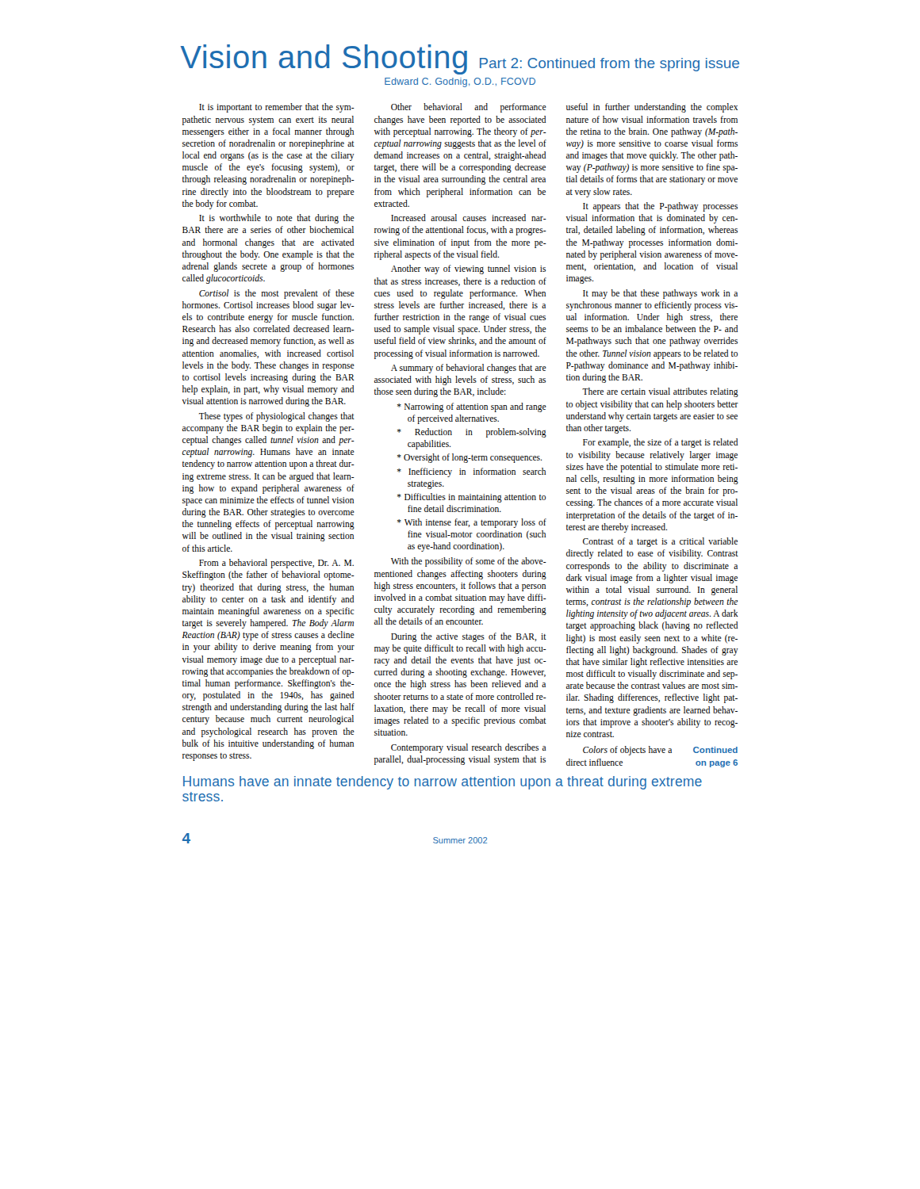Vision and Shooting
Part 2: Continued from the spring issue
Edward C. Godnig, O.D., FCOVD
It is important to remember that the sympathetic nervous system can exert its neural messengers either in a focal manner through secretion of noradrenalin or norepinephrine at local end organs (as is the case at the ciliary muscle of the eye's focusing system), or through releasing noradrenalin or norepinephrine directly into the bloodstream to prepare the body for combat.
It is worthwhile to note that during the BAR there are a series of other biochemical and hormonal changes that are activated throughout the body. One example is that the adrenal glands secrete a group of hormones called glucocorticoids.
Cortisol is the most prevalent of these hormones. Cortisol increases blood sugar levels to contribute energy for muscle function. Research has also correlated decreased learning and decreased memory function, as well as attention anomalies, with increased cortisol levels in the body. These changes in response to cortisol levels increasing during the BAR help explain, in part, why visual memory and visual attention is narrowed during the BAR.
These types of physiological changes that accompany the BAR begin to explain the perceptual changes called tunnel vision and perceptual narrowing. Humans have an innate tendency to narrow attention upon a threat during extreme stress. It can be argued that learning how to expand peripheral awareness of space can minimize the effects of tunnel vision during the BAR. Other strategies to overcome the tunneling effects of perceptual narrowing will be outlined in the visual training section of this article.
From a behavioral perspective, Dr. A. M. Skeffington (the father of behavioral optometry) theorized that during stress, the human ability to center on a task and identify and maintain meaningful awareness on a specific target is severely hampered. The Body Alarm Reaction (BAR) type of stress causes a decline in your ability to derive meaning from your visual memory image due to a perceptual narrowing that accompanies the breakdown of optimal human performance. Skeffington's theory, postulated in the 1940s, has gained strength and understanding during the last half century because much current neurological and psychological research has proven the bulk of his intuitive understanding of human responses to stress.
Other behavioral and performance changes have been reported to be associated with perceptual narrowing. The theory of perceptual narrowing suggests that as the level of demand increases on a central, straight-ahead target, there will be a corresponding decrease in the visual area surrounding the central area from which peripheral information can be extracted.
Increased arousal causes increased narrowing of the attentional focus, with a progressive elimination of input from the more peripheral aspects of the visual field.
Another way of viewing tunnel vision is that as stress increases, there is a reduction of cues used to regulate performance. When stress levels are further increased, there is a further restriction in the range of visual cues used to sample visual space. Under stress, the useful field of view shrinks, and the amount of processing of visual information is narrowed.
A summary of behavioral changes that are associated with high levels of stress, such as those seen during the BAR, include:
Narrowing of attention span and range of perceived alternatives.
Reduction in problem-solving capabilities.
Oversight of long-term consequences.
Inefficiency in information search strategies.
Difficulties in maintaining attention to fine detail discrimination.
With intense fear, a temporary loss of fine visual-motor coordination (such as eye-hand coordination).
With the possibility of some of the above-mentioned changes affecting shooters during high stress encounters, it follows that a person involved in a combat situation may have difficulty accurately recording and remembering all the details of an encounter.
During the active stages of the BAR, it may be quite difficult to recall with high accuracy and detail the events that have just occurred during a shooting exchange. However, once the high stress has been relieved and a shooter returns to a state of more controlled relaxation, there may be recall of more visual images related to a specific previous combat situation.
Contemporary visual research describes a parallel, dual-processing visual system that is useful in further understanding the complex nature of how visual information travels from the retina to the brain. One pathway (M-pathway) is more sensitive to coarse visual forms and images that move quickly. The other pathway (P-pathway) is more sensitive to fine spatial details of forms that are stationary or move at very slow rates.
It appears that the P-pathway processes visual information that is dominated by central, detailed labeling of information, whereas the M-pathway processes information dominated by peripheral vision awareness of movement, orientation, and location of visual images.
It may be that these pathways work in a synchronous manner to efficiently process visual information. Under high stress, there seems to be an imbalance between the P- and M-pathways such that one pathway overrides the other. Tunnel vision appears to be related to P-pathway dominance and M-pathway inhibition during the BAR.
There are certain visual attributes relating to object visibility that can help shooters better understand why certain targets are easier to see than other targets.
For example, the size of a target is related to visibility because relatively larger image sizes have the potential to stimulate more retinal cells, resulting in more information being sent to the visual areas of the brain for processing. The chances of a more accurate visual interpretation of the details of the target of interest are thereby increased.
Contrast of a target is a critical variable directly related to ease of visibility. Contrast corresponds to the ability to discriminate a dark visual image from a lighter visual image within a total visual surround. In general terms, contrast is the relationship between the lighting intensity of two adjacent areas. A dark target approaching black (having no reflected light) is most easily seen next to a white (reflecting all light) background. Shades of gray that have similar light reflective intensities are most difficult to visually discriminate and separate because the contrast values are most similar. Shading differences, reflective light patterns, and texture gradients are learned behaviors that improve a shooter's ability to recognize contrast.
Colors of objects have a direct influence Continued on page 6
Humans have an innate tendency to narrow attention upon a threat during extreme stress.
4 Summer 2002